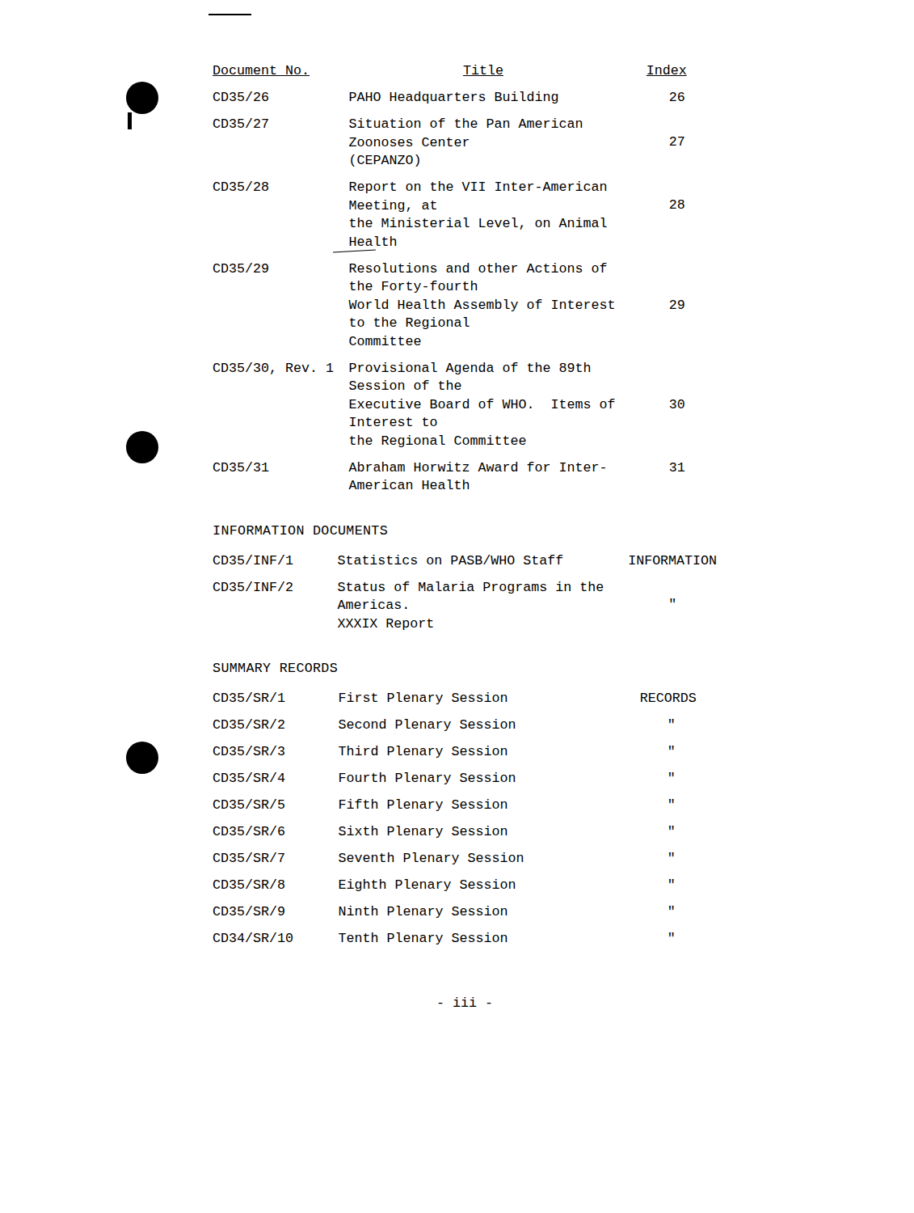| Document No. | Title | Index |
| CD35/26 | PAHO Headquarters Building | 26 |
| CD35/27 | Situation of the Pan American Zoonoses Center (CEPANZO) | 27 |
| CD35/28 | Report on the VII Inter-American Meeting, at the Ministerial Level, on Animal Health | 28 |
| CD35/29 | Resolutions and other Actions of the Forty-fourth World Health Assembly of Interest to the Regional Committee | 29 |
| CD35/30, Rev. 1 | Provisional Agenda of the 89th Session of the Executive Board of WHO. Items of Interest to the Regional Committee | 30 |
| CD35/31 | Abraham Horwitz Award for Inter-American Health | 31 |
INFORMATION DOCUMENTS
| CD35/INF/1 | Statistics on PASB/WHO Staff | INFORMATION |
| CD35/INF/2 | Status of Malaria Programs in the Americas. XXXIX Report | " |
SUMMARY RECORDS
| CD35/SR/1 | First Plenary Session | RECORDS |
| CD35/SR/2 | Second Plenary Session | " |
| CD35/SR/3 | Third Plenary Session | " |
| CD35/SR/4 | Fourth Plenary Session | " |
| CD35/SR/5 | Fifth Plenary Session | " |
| CD35/SR/6 | Sixth Plenary Session | " |
| CD35/SR/7 | Seventh Plenary Session | " |
| CD35/SR/8 | Eighth Plenary Session | " |
| CD35/SR/9 | Ninth Plenary Session | " |
| CD34/SR/10 | Tenth Plenary Session | " |
- iii -